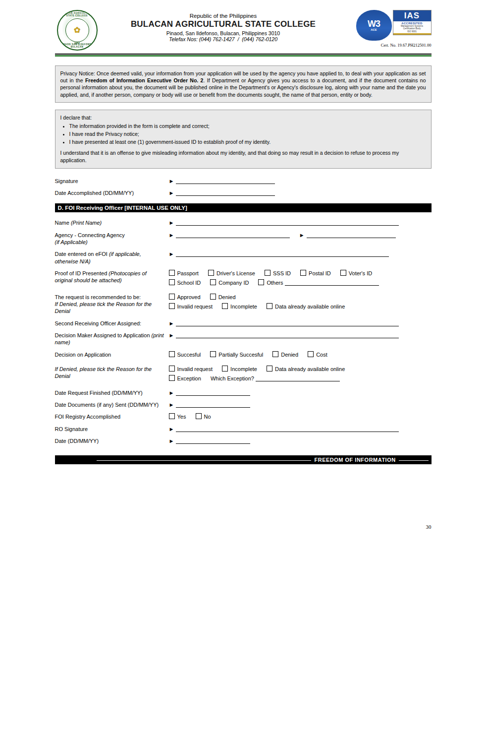BULACAN AGRICULTURAL STATE COLLEGE
✿
1952
PINAOD SAN ILDEFONSO BULACAN
Republic of the Philippines
BULACAN AGRICULTURAL STATE COLLEGE
Pinaod, San Ildefonso, Bulacan, Philippines 3010
Telefax Nos: (044) 762-1427 / (044) 762-0120
W3
ACE
IAS
ACCREDITED
Management Systems
Certification Body
ISO 9001
Cert. No. 19.67.PH212501.00
Privacy Notice: Once deemed valid, your information from your application will be used by the agency you have applied to, to deal with your application as set out in the Freedom of Information Executive Order No. 2. If Department or Agency gives you access to a document, and if the document contains no personal information about you, the document will be published online in the Department's or Agency's disclosure log, along with your name and the date you applied, and, if another person, company or body will use or benefit from the documents sought, the name of that person, entity or body.
I declare that:
The information provided in the form is complete and correct;
I have read the Privacy notice;
I have presented at least one (1) government-issued ID to establish proof of my identity.
I understand that it is an offense to give misleading information about my identity, and that doing so may result in a decision to refuse to process my application.
Signature
►
Date Accomplished (DD/MM/YY)
►
D. FOI Receiving Officer [INTERNAL USE ONLY]
Name (Print Name)
►
Agency - Connecting Agency(if Applicable)
► ►
Date entered on eFOI (if applicable, otherwise N/A)
►
Proof of ID Presented (Photocopies of original should be attached)
Passport Driver's License SSS ID Postal ID Voter's ID
School ID Company ID Others
The request is recommended to be:If Denied, please tick the Reason for the Denial
Approved Denied
Invalid request Incomplete Data already available online
Second Receiving Officer Assigned:
►
Decision Maker Assigned to Application (print name)
►
Decision on Application
Succesful Partially Succesful Denied Cost
If Denied, please tick the Reason for the Denial
Invalid request Incomplete Data already available online
Exception Which Exception?
Date Request Finished (DD/MM/YY)
►
Date Documents (if any) Sent (DD/MM/YY)
►
FOI Registry Accomplished
Yes No
RO Signature
►
Date (DD/MM/YY)
►
FREEDOM OF INFORMATION
30